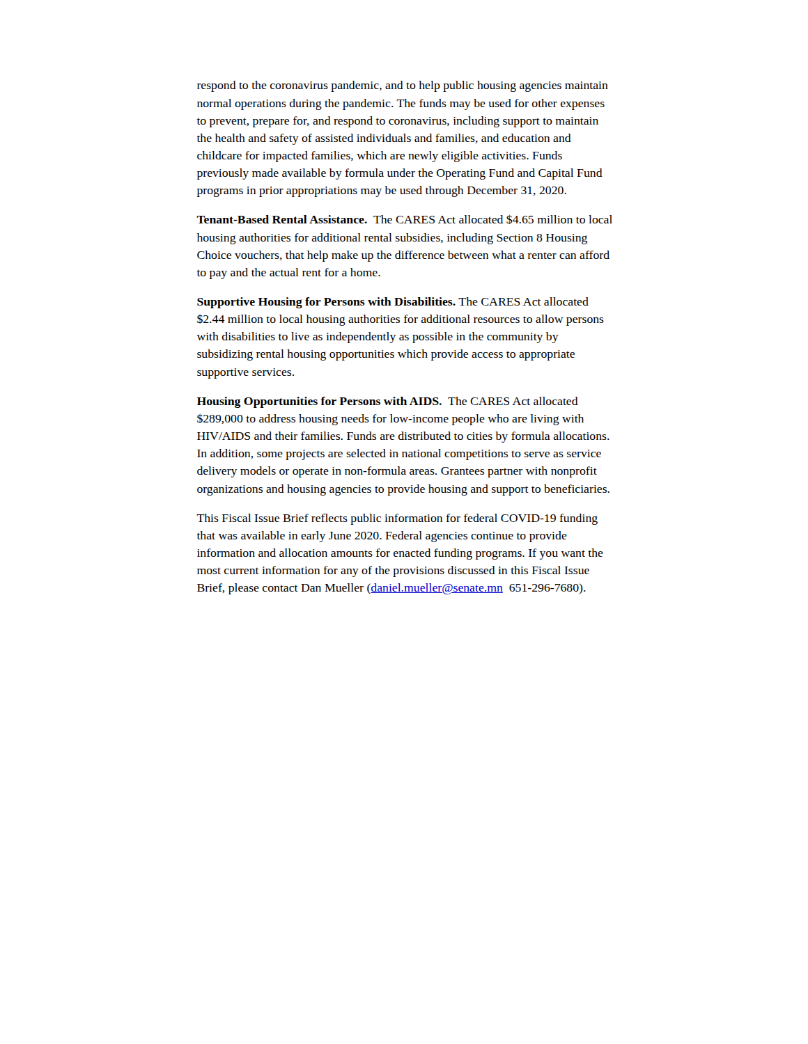respond to the coronavirus pandemic, and to help public housing agencies maintain normal operations during the pandemic. The funds may be used for other expenses to prevent, prepare for, and respond to coronavirus, including support to maintain the health and safety of assisted individuals and families, and education and childcare for impacted families, which are newly eligible activities. Funds previously made available by formula under the Operating Fund and Capital Fund programs in prior appropriations may be used through December 31, 2020.
Tenant-Based Rental Assistance. The CARES Act allocated $4.65 million to local housing authorities for additional rental subsidies, including Section 8 Housing Choice vouchers, that help make up the difference between what a renter can afford to pay and the actual rent for a home.
Supportive Housing for Persons with Disabilities. The CARES Act allocated $2.44 million to local housing authorities for additional resources to allow persons with disabilities to live as independently as possible in the community by subsidizing rental housing opportunities which provide access to appropriate supportive services.
Housing Opportunities for Persons with AIDS. The CARES Act allocated $289,000 to address housing needs for low-income people who are living with HIV/AIDS and their families. Funds are distributed to cities by formula allocations. In addition, some projects are selected in national competitions to serve as service delivery models or operate in non-formula areas. Grantees partner with nonprofit organizations and housing agencies to provide housing and support to beneficiaries.
This Fiscal Issue Brief reflects public information for federal COVID-19 funding that was available in early June 2020. Federal agencies continue to provide information and allocation amounts for enacted funding programs. If you want the most current information for any of the provisions discussed in this Fiscal Issue Brief, please contact Dan Mueller (daniel.mueller@senate.mn 651-296-7680).